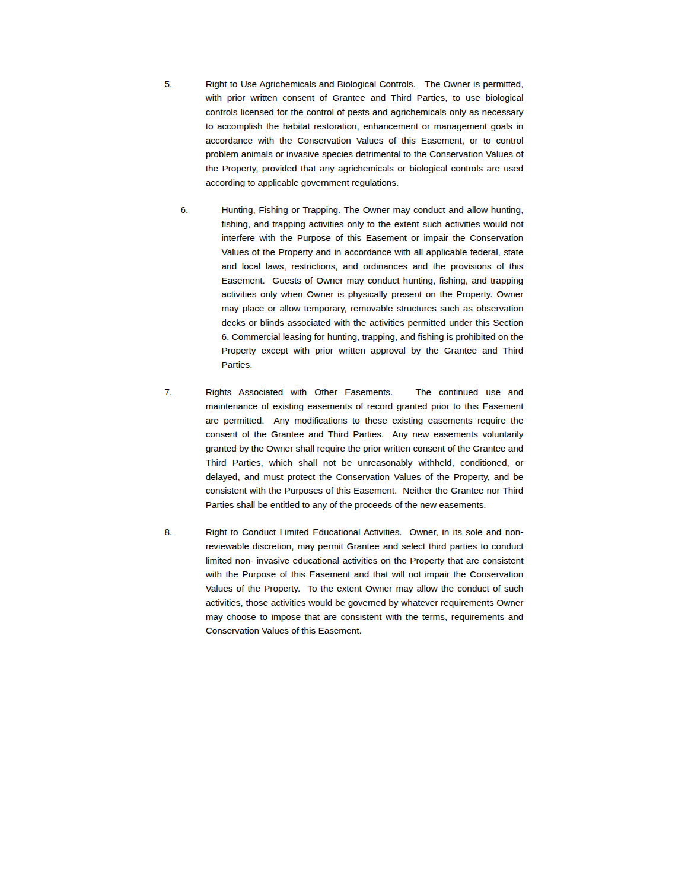5. Right to Use Agrichemicals and Biological Controls. The Owner is permitted, with prior written consent of Grantee and Third Parties, to use biological controls licensed for the control of pests and agrichemicals only as necessary to accomplish the habitat restoration, enhancement or management goals in accordance with the Conservation Values of this Easement, or to control problem animals or invasive species detrimental to the Conservation Values of the Property, provided that any agrichemicals or biological controls are used according to applicable government regulations.
6. Hunting, Fishing or Trapping. The Owner may conduct and allow hunting, fishing, and trapping activities only to the extent such activities would not interfere with the Purpose of this Easement or impair the Conservation Values of the Property and in accordance with all applicable federal, state and local laws, restrictions, and ordinances and the provisions of this Easement. Guests of Owner may conduct hunting, fishing, and trapping activities only when Owner is physically present on the Property. Owner may place or allow temporary, removable structures such as observation decks or blinds associated with the activities permitted under this Section 6. Commercial leasing for hunting, trapping, and fishing is prohibited on the Property except with prior written approval by the Grantee and Third Parties.
7. Rights Associated with Other Easements. The continued use and maintenance of existing easements of record granted prior to this Easement are permitted. Any modifications to these existing easements require the consent of the Grantee and Third Parties. Any new easements voluntarily granted by the Owner shall require the prior written consent of the Grantee and Third Parties, which shall not be unreasonably withheld, conditioned, or delayed, and must protect the Conservation Values of the Property, and be consistent with the Purposes of this Easement. Neither the Grantee nor Third Parties shall be entitled to any of the proceeds of the new easements.
8. Right to Conduct Limited Educational Activities. Owner, in its sole and non- reviewable discretion, may permit Grantee and select third parties to conduct limited non- invasive educational activities on the Property that are consistent with the Purpose of this Easement and that will not impair the Conservation Values of the Property. To the extent Owner may allow the conduct of such activities, those activities would be governed by whatever requirements Owner may choose to impose that are consistent with the terms, requirements and Conservation Values of this Easement.